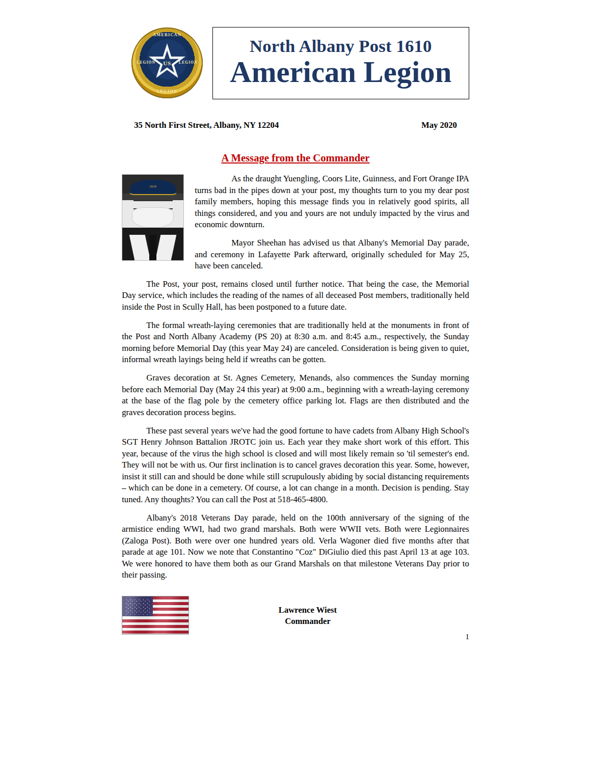American
Legion
Legion
Legion
US
North Albany Post 1610
American Legion
35 North First Street, Albany, NY 12204
May 2020
A Message from the Commander
As the draught Yuengling, Coors Lite, Guinness, and Fort Orange IPA turns bad in the pipes down at your post, my thoughts turn to you my dear post family members, hoping this message finds you in relatively good spirits, all things considered, and you and yours are not unduly impacted by the virus and economic downturn.
Mayor Sheehan has advised us that Albany's Memorial Day parade, and ceremony in Lafayette Park afterward, originally scheduled for May 25, have been canceled.
The Post, your post, remains closed until further notice. That being the case, the Memorial Day service, which includes the reading of the names of all deceased Post members, traditionally held inside the Post in Scully Hall, has been postponed to a future date.
The formal wreath-laying ceremonies that are traditionally held at the monuments in front of the Post and North Albany Academy (PS 20) at 8:30 a.m. and 8:45 a.m., respectively, the Sunday morning before Memorial Day (this year May 24) are canceled. Consideration is being given to quiet, informal wreath layings being held if wreaths can be gotten.
Graves decoration at St. Agnes Cemetery, Menands, also commences the Sunday morning before each Memorial Day (May 24 this year) at 9:00 a.m., beginning with a wreath-laying ceremony at the base of the flag pole by the cemetery office parking lot. Flags are then distributed and the graves decoration process begins.
These past several years we've had the good fortune to have cadets from Albany High School's SGT Henry Johnson Battalion JROTC join us. Each year they make short work of this effort. This year, because of the virus the high school is closed and will most likely remain so 'til semester's end. They will not be with us. Our first inclination is to cancel graves decoration this year. Some, however, insist it still can and should be done while still scrupulously abiding by social distancing requirements – which can be done in a cemetery. Of course, a lot can change in a month. Decision is pending. Stay tuned. Any thoughts? You can call the Post at 518-465-4800.
Albany's 2018 Veterans Day parade, held on the 100th anniversary of the signing of the armistice ending WWI, had two grand marshals. Both were WWII vets. Both were Legionnaires (Zaloga Post). Both were over one hundred years old. Verla Wagoner died five months after that parade at age 101. Now we note that Constantino "Coz" DiGiulio died this past April 13 at age 103. We were honored to have them both as our Grand Marshals on that milestone Veterans Day prior to their passing.
Lawrence Wiest
Commander
1